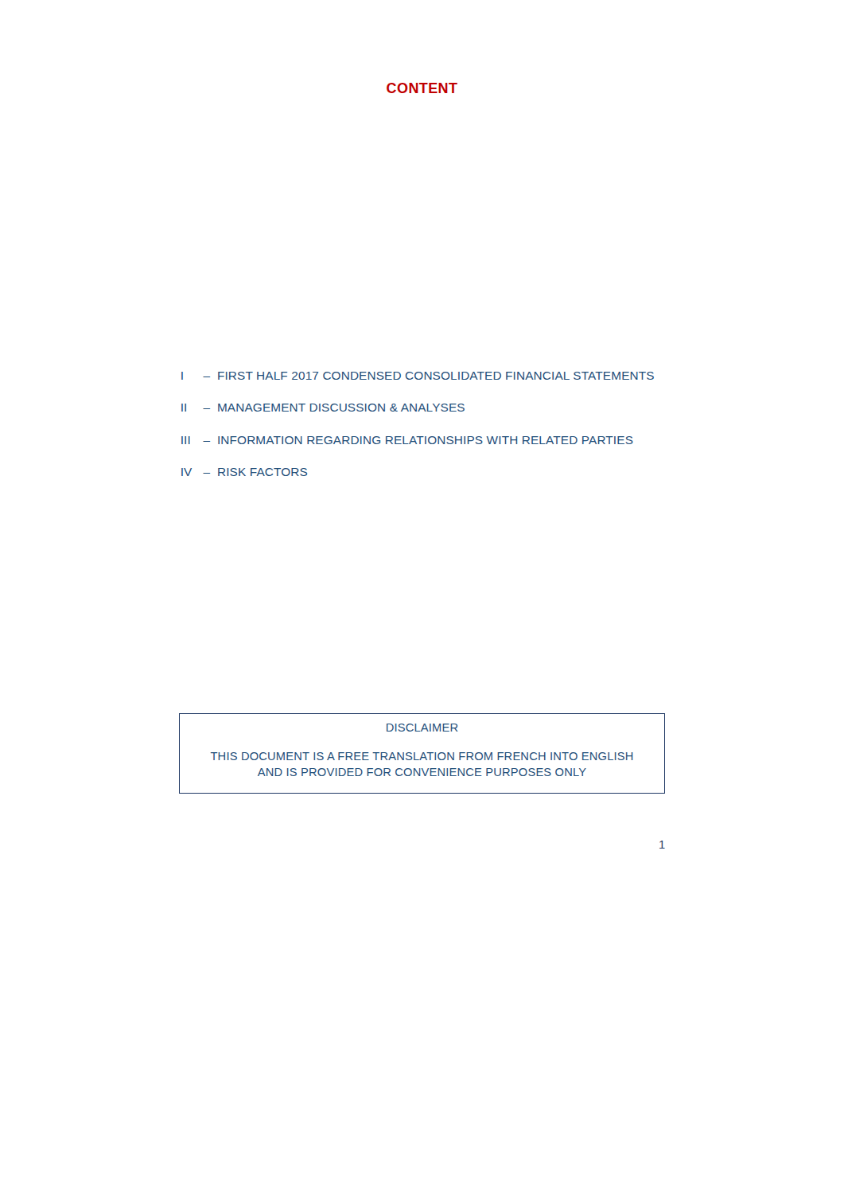CONTENT
I– FIRST HALF 2017 CONDENSED CONSOLIDATED FINANCIAL STATEMENTS
II– MANAGEMENT DISCUSSION & ANALYSES
III– INFORMATION REGARDING RELATIONSHIPS WITH RELATED PARTIES
IV– RISK FACTORS
DISCLAIMER
THIS DOCUMENT IS A FREE TRANSLATION FROM FRENCH INTO ENGLISH
AND IS PROVIDED FOR CONVENIENCE PURPOSES ONLY
1